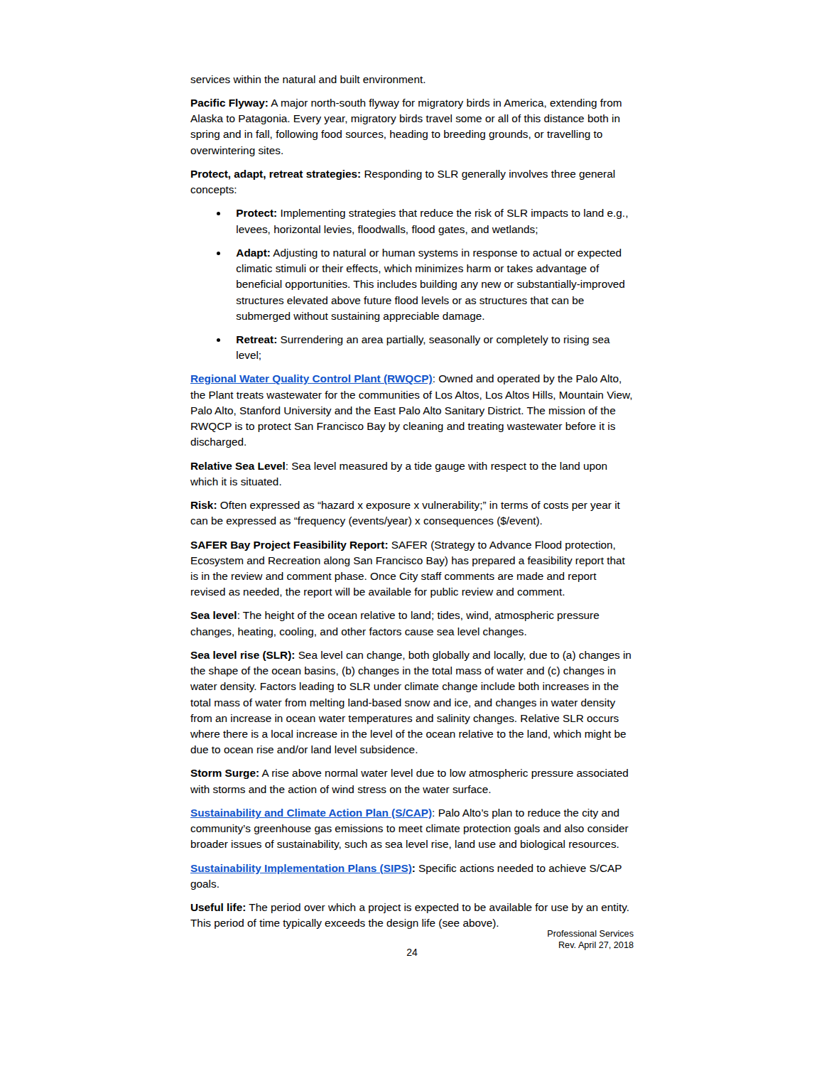services within the natural and built environment.
Pacific Flyway: A major north-south flyway for migratory birds in America, extending from Alaska to Patagonia. Every year, migratory birds travel some or all of this distance both in spring and in fall, following food sources, heading to breeding grounds, or travelling to overwintering sites.
Protect, adapt, retreat strategies: Responding to SLR generally involves three general concepts:
Protect: Implementing strategies that reduce the risk of SLR impacts to land e.g., levees, horizontal levies, floodwalls, flood gates, and wetlands;
Adapt: Adjusting to natural or human systems in response to actual or expected climatic stimuli or their effects, which minimizes harm or takes advantage of beneficial opportunities. This includes building any new or substantially-improved structures elevated above future flood levels or as structures that can be submerged without sustaining appreciable damage.
Retreat: Surrendering an area partially, seasonally or completely to rising sea level;
Regional Water Quality Control Plant (RWQCP): Owned and operated by the Palo Alto, the Plant treats wastewater for the communities of Los Altos, Los Altos Hills, Mountain View, Palo Alto, Stanford University and the East Palo Alto Sanitary District. The mission of the RWQCP is to protect San Francisco Bay by cleaning and treating wastewater before it is discharged.
Relative Sea Level: Sea level measured by a tide gauge with respect to the land upon which it is situated.
Risk: Often expressed as “hazard x exposure x vulnerability;” in terms of costs per year it can be expressed as “frequency (events/year) x consequences ($/event).
SAFER Bay Project Feasibility Report: SAFER (Strategy to Advance Flood protection, Ecosystem and Recreation along San Francisco Bay) has prepared a feasibility report that is in the review and comment phase. Once City staff comments are made and report revised as needed, the report will be available for public review and comment.
Sea level: The height of the ocean relative to land; tides, wind, atmospheric pressure changes, heating, cooling, and other factors cause sea level changes.
Sea level rise (SLR): Sea level can change, both globally and locally, due to (a) changes in the shape of the ocean basins, (b) changes in the total mass of water and (c) changes in water density. Factors leading to SLR under climate change include both increases in the total mass of water from melting land-based snow and ice, and changes in water density from an increase in ocean water temperatures and salinity changes. Relative SLR occurs where there is a local increase in the level of the ocean relative to the land, which might be due to ocean rise and/or land level subsidence.
Storm Surge: A rise above normal water level due to low atmospheric pressure associated with storms and the action of wind stress on the water surface.
Sustainability and Climate Action Plan (S/CAP): Palo Alto’s plan to reduce the city and community’s greenhouse gas emissions to meet climate protection goals and also consider broader issues of sustainability, such as sea level rise, land use and biological resources.
Sustainability Implementation Plans (SIPS): Specific actions needed to achieve S/CAP goals.
Useful life: The period over which a project is expected to be available for use by an entity. This period of time typically exceeds the design life (see above).
Professional Services
Rev. April 27, 2018
24